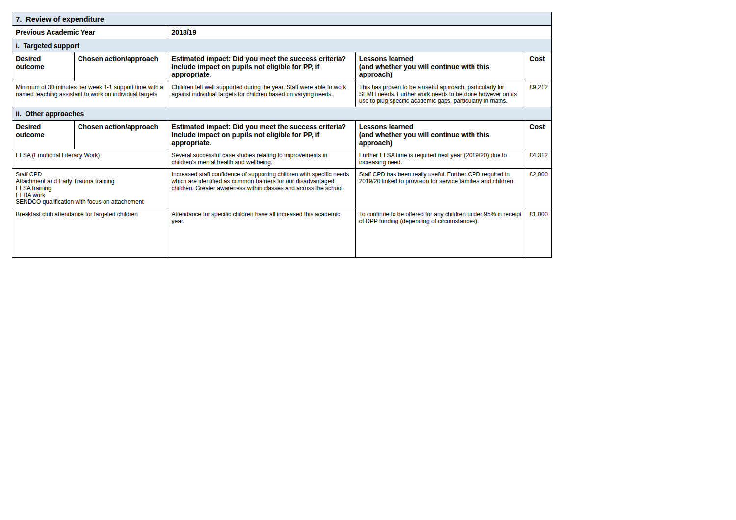| 7. Review of expenditure |
| Previous Academic Year | 2018/19 |
| i. Targeted support |
| Desired outcome | Chosen action/approach | Estimated impact: Did you meet the success criteria? Include impact on pupils not eligible for PP, if appropriate. | Lessons learned (and whether you will continue with this approach) | Cost |
| Minimum of 30 minutes per week 1-1 support time with a named teaching assistant to work on individual targets | Children felt well supported during the year. Staff were able to work against individual targets for children based on varying needs. | This has proven to be a useful approach, particularly for SEMH needs. Further work needs to be done however on its use to plug specific academic gaps, particularly in maths. | £9,212 |
| ii. Other approaches |
| Desired outcome | Chosen action/approach | Estimated impact: Did you meet the success criteria? Include impact on pupils not eligible for PP, if appropriate. | Lessons learned (and whether you will continue with this approach) | Cost |
| ELSA (Emotional Literacy Work) | Several successful case studies relating to improvements in children's mental health and wellbeing. | Further ELSA time is required next year (2019/20) due to increasing need. | £4,312 |
| Staff CPD Attachment and Early Trauma training ELSA training FEHA work SENDCO qualification with focus on attachement | Increased staff confidence of supporting children with specific needs which are identified as common barriers for our disadvantaged children. Greater awareness within classes and across the school. | Staff CPD has been really useful. Further CPD required in 2019/20 linked to provision for service families and children. | £2,000 |
| Breakfast club attendance for targeted children | Attendance for specific children have all increased this academic year. | To continue to be offered for any children under 95% in receipt of DPP funding (depending of circumstances). | £1,000 |